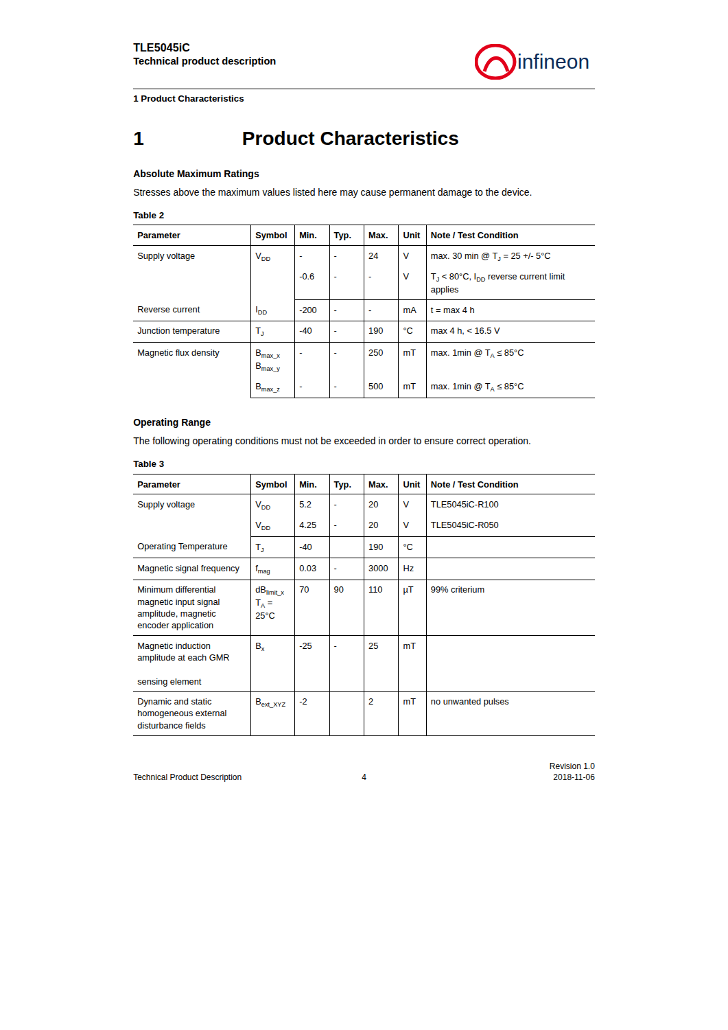TLE5045iC
Technical product description
infineon
1 Product Characteristics
1
Product Characteristics
Absolute Maximum Ratings
Stresses above the maximum values listed here may cause permanent damage to the device.
Table 2
| Parameter | Symbol | Min. | Typ. | Max. | Unit | Note / Test Condition |
| --- | --- | --- | --- | --- | --- | --- |
| Supply voltage | V DD | - | - | 24 | V | max. 30 min @ T J = 25 +/- 5°C |
| -0.6 | - | - | V | T J < 80°C, I DD reverse current limit applies |
| Reverse current | I DD | -200 | - | - | mA | t = max 4 h |
| Junction temperature | T J | -40 | - | 190 | °C | max 4 h, < 16.5 V |
| Magnetic flux density | B max_x B max_y | - | - | 250 | mT | max. 1min @ T A ≤ 85°C |
| B max_z | - | - | 500 | mT | max. 1min @ T A ≤ 85°C |
Operating Range
The following operating conditions must not be exceeded in order to ensure correct operation.
Table 3
| Parameter | Symbol | Min. | Typ. | Max. | Unit | Note / Test Condition |
| --- | --- | --- | --- | --- | --- | --- |
| Supply voltage | V DD | 5.2 | - | 20 | V | TLE5045iC-R100 |
| V DD | 4.25 | - | 20 | V | TLE5045iC-R050 |
| Operating Temperature | T J | -40 | | 190 | °C | |
| Magnetic signal frequency | f mag | 0.03 | - | 3000 | Hz | |
| Minimum differential magnetic input signal amplitude, magnetic encoder application | dB limit_x T A = 25°C | 70 | 90 | 110 | µT | 99% criterium |
| Magnetic induction amplitude at each GMR sensing element | B x | -25 | - | 25 | mT | |
| Dynamic and static homogeneous external disturbance fields | B ext_XYZ | -2 | | 2 | mT | no unwanted pulses |
Technical Product Description
4
Revision 1.0
2018-11-06